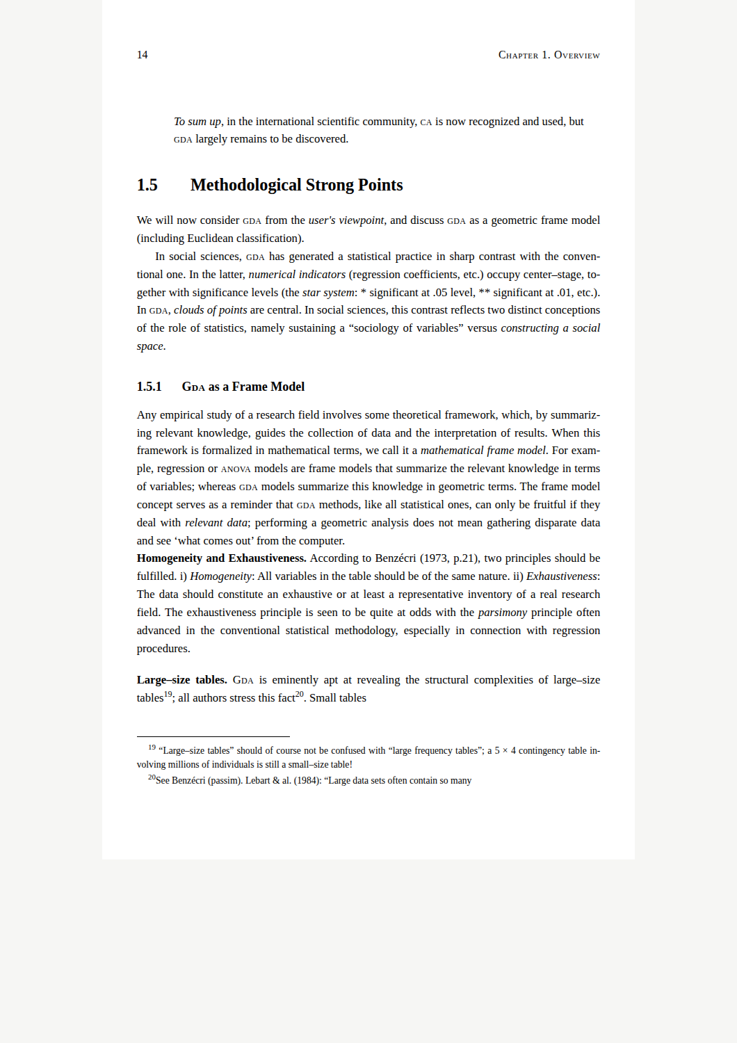14 Chapter 1. Overview
To sum up, in the international scientific community, ca is now recognized and used, but gda largely remains to be discovered.
1.5 Methodological Strong Points
We will now consider gda from the user's viewpoint, and discuss gda as a geometric frame model (including Euclidean classification).
In social sciences, gda has generated a statistical practice in sharp contrast with the conventional one. In the latter, numerical indicators (regression coefficients, etc.) occupy center–stage, together with significance levels (the star system: * significant at .05 level, ** significant at .01, etc.). In gda, clouds of points are central. In social sciences, this contrast reflects two distinct conceptions of the role of statistics, namely sustaining a “sociology of variables” versus constructing a social space.
1.5.1 Gda as a Frame Model
Any empirical study of a research field involves some theoretical framework, which, by summarizing relevant knowledge, guides the collection of data and the interpretation of results. When this framework is formalized in mathematical terms, we call it a mathematical frame model. For example, regression or anova models are frame models that summarize the relevant knowledge in terms of variables; whereas gda models summarize this knowledge in geometric terms. The frame model concept serves as a reminder that gda methods, like all statistical ones, can only be fruitful if they deal with relevant data; performing a geometric analysis does not mean gathering disparate data and see ‘what comes out’ from the computer.
Homogeneity and Exhaustiveness. According to Benzécri (1973, p.21), two principles should be fulfilled. i) Homogeneity: All variables in the table should be of the same nature. ii) Exhaustiveness: The data should constitute an exhaustive or at least a representative inventory of a real research field. The exhaustiveness principle is seen to be quite at odds with the parsimony principle often advanced in the conventional statistical methodology, especially in connection with regression procedures.
Large–size tables. Gda is eminently apt at revealing the structural complexities of large–size tables19; all authors stress this fact20. Small tables
19 “Large–size tables” should of course not be confused with “large frequency tables”; a 5 × 4 contingency table involving millions of individuals is still a small–size table!
20See Benzécri (passim). Lebart & al. (1984): “Large data sets often contain so many